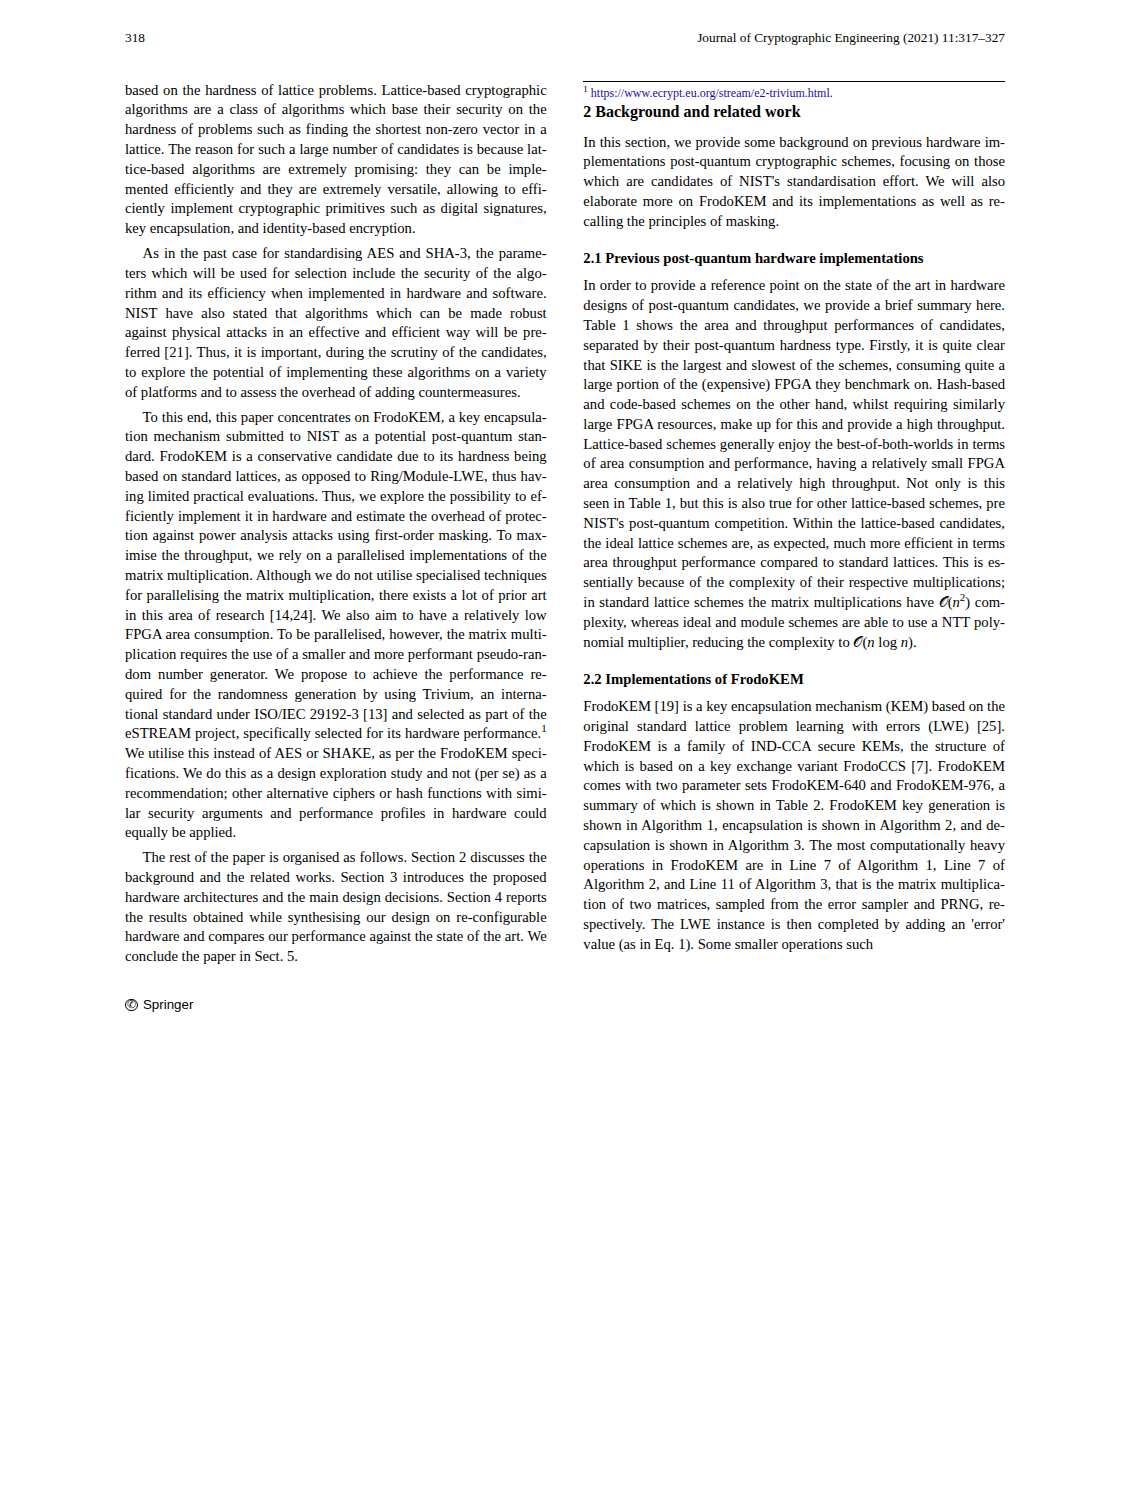318 Journal of Cryptographic Engineering (2021) 11:317–327
based on the hardness of lattice problems. Lattice-based cryptographic algorithms are a class of algorithms which base their security on the hardness of problems such as finding the shortest non-zero vector in a lattice. The reason for such a large number of candidates is because lattice-based algorithms are extremely promising: they can be implemented efficiently and they are extremely versatile, allowing to efficiently implement cryptographic primitives such as digital signatures, key encapsulation, and identity-based encryption.
As in the past case for standardising AES and SHA-3, the parameters which will be used for selection include the security of the algorithm and its efficiency when implemented in hardware and software. NIST have also stated that algorithms which can be made robust against physical attacks in an effective and efficient way will be preferred [21]. Thus, it is important, during the scrutiny of the candidates, to explore the potential of implementing these algorithms on a variety of platforms and to assess the overhead of adding countermeasures.
To this end, this paper concentrates on FrodoKEM, a key encapsulation mechanism submitted to NIST as a potential post-quantum standard. FrodoKEM is a conservative candidate due to its hardness being based on standard lattices, as opposed to Ring/Module-LWE, thus having limited practical evaluations. Thus, we explore the possibility to efficiently implement it in hardware and estimate the overhead of protection against power analysis attacks using first-order masking. To maximise the throughput, we rely on a parallelised implementations of the matrix multiplication. Although we do not utilise specialised techniques for parallelising the matrix multiplication, there exists a lot of prior art in this area of research [14,24]. We also aim to have a relatively low FPGA area consumption. To be parallelised, however, the matrix multiplication requires the use of a smaller and more performant pseudo-random number generator. We propose to achieve the performance required for the randomness generation by using Trivium, an international standard under ISO/IEC 29192-3 [13] and selected as part of the eSTREAM project, specifically selected for its hardware performance.1 We utilise this instead of AES or SHAKE, as per the FrodoKEM specifications. We do this as a design exploration study and not (per se) as a recommendation; other alternative ciphers or hash functions with similar security arguments and performance profiles in hardware could equally be applied.
The rest of the paper is organised as follows. Section 2 discusses the background and the related works. Section 3 introduces the proposed hardware architectures and the main design decisions. Section 4 reports the results obtained while synthesising our design on re-configurable hardware and compares our performance against the state of the art. We conclude the paper in Sect. 5.
1 https://www.ecrypt.eu.org/stream/e2-trivium.html.
2 Background and related work
In this section, we provide some background on previous hardware implementations post-quantum cryptographic schemes, focusing on those which are candidates of NIST's standardisation effort. We will also elaborate more on FrodoKEM and its implementations as well as recalling the principles of masking.
2.1 Previous post-quantum hardware implementations
In order to provide a reference point on the state of the art in hardware designs of post-quantum candidates, we provide a brief summary here. Table 1 shows the area and throughput performances of candidates, separated by their post-quantum hardness type. Firstly, it is quite clear that SIKE is the largest and slowest of the schemes, consuming quite a large portion of the (expensive) FPGA they benchmark on. Hash-based and code-based schemes on the other hand, whilst requiring similarly large FPGA resources, make up for this and provide a high throughput. Lattice-based schemes generally enjoy the best-of-both-worlds in terms of area consumption and performance, having a relatively small FPGA area consumption and a relatively high throughput. Not only is this seen in Table 1, but this is also true for other lattice-based schemes, pre NIST's post-quantum competition. Within the lattice-based candidates, the ideal lattice schemes are, as expected, much more efficient in terms area throughput performance compared to standard lattices. This is essentially because of the complexity of their respective multiplications; in standard lattice schemes the matrix multiplications have 𝒪(n2) complexity, whereas ideal and module schemes are able to use a NTT polynomial multiplier, reducing the complexity to 𝒪(n log n).
2.2 Implementations of FrodoKEM
FrodoKEM [19] is a key encapsulation mechanism (KEM) based on the original standard lattice problem learning with errors (LWE) [25]. FrodoKEM is a family of IND-CCA secure KEMs, the structure of which is based on a key exchange variant FrodoCCS [7]. FrodoKEM comes with two parameter sets FrodoKEM-640 and FrodoKEM-976, a summary of which is shown in Table 2. FrodoKEM key generation is shown in Algorithm 1, encapsulation is shown in Algorithm 2, and decapsulation is shown in Algorithm 3. The most computationally heavy operations in FrodoKEM are in Line 7 of Algorithm 1, Line 7 of Algorithm 2, and Line 11 of Algorithm 3, that is the matrix multiplication of two matrices, sampled from the error sampler and PRNG, respectively. The LWE instance is then completed by adding an 'error' value (as in Eq. 1). Some smaller operations such
✆ Springer